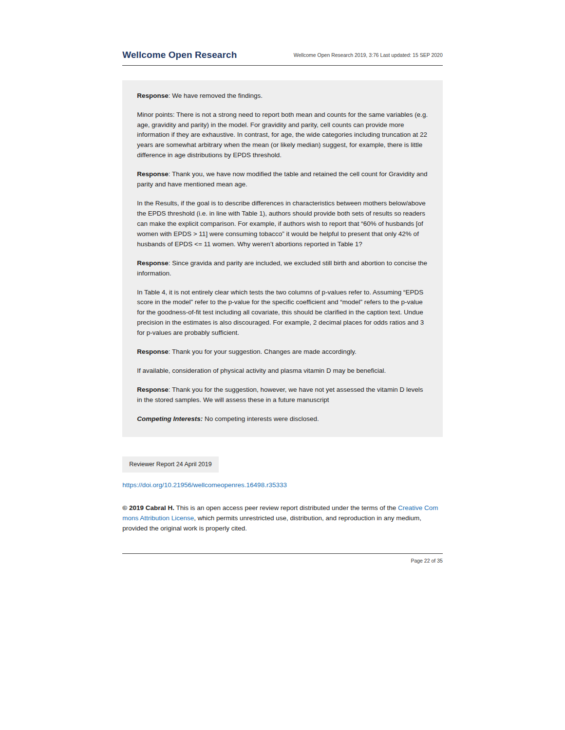Wellcome Open Research
Wellcome Open Research 2019, 3:76 Last updated: 15 SEP 2020
Response: We have removed the findings.
Minor points: There is not a strong need to report both mean and counts for the same variables (e.g. age, gravidity and parity) in the model. For gravidity and parity, cell counts can provide more information if they are exhaustive. In contrast, for age, the wide categories including truncation at 22 years are somewhat arbitrary when the mean (or likely median) suggest, for example, there is little difference in age distributions by EPDS threshold.
Response: Thank you, we have now modified the table and retained the cell count for Gravidity and parity and have mentioned mean age.
In the Results, if the goal is to describe differences in characteristics between mothers below/above the EPDS threshold (i.e. in line with Table 1), authors should provide both sets of results so readers can make the explicit comparison. For example, if authors wish to report that “60% of husbands [of women with EPDS > 11] were consuming tobacco” it would be helpful to present that only 42% of husbands of EPDS <= 11 women. Why weren’t abortions reported in Table 1?
Response: Since gravida and parity are included, we excluded still birth and abortion to concise the information.
In Table 4, it is not entirely clear which tests the two columns of p-values refer to. Assuming “EPDS score in the model” refer to the p-value for the specific coefficient and “model” refers to the p-value for the goodness-of-fit test including all covariate, this should be clarified in the caption text. Undue precision in the estimates is also discouraged. For example, 2 decimal places for odds ratios and 3 for p-values are probably sufficient.
Response: Thank you for your suggestion. Changes are made accordingly.
If available, consideration of physical activity and plasma vitamin D may be beneficial.
Response: Thank you for the suggestion, however, we have not yet assessed the vitamin D levels in the stored samples. We will assess these in a future manuscript
Competing Interests: No competing interests were disclosed.
Reviewer Report 24 April 2019
https://doi.org/10.21956/wellcomeopenres.16498.r35333
© 2019 Cabral H. This is an open access peer review report distributed under the terms of the Creative Commons Attribution License, which permits unrestricted use, distribution, and reproduction in any medium, provided the original work is properly cited.
Page 22 of 35